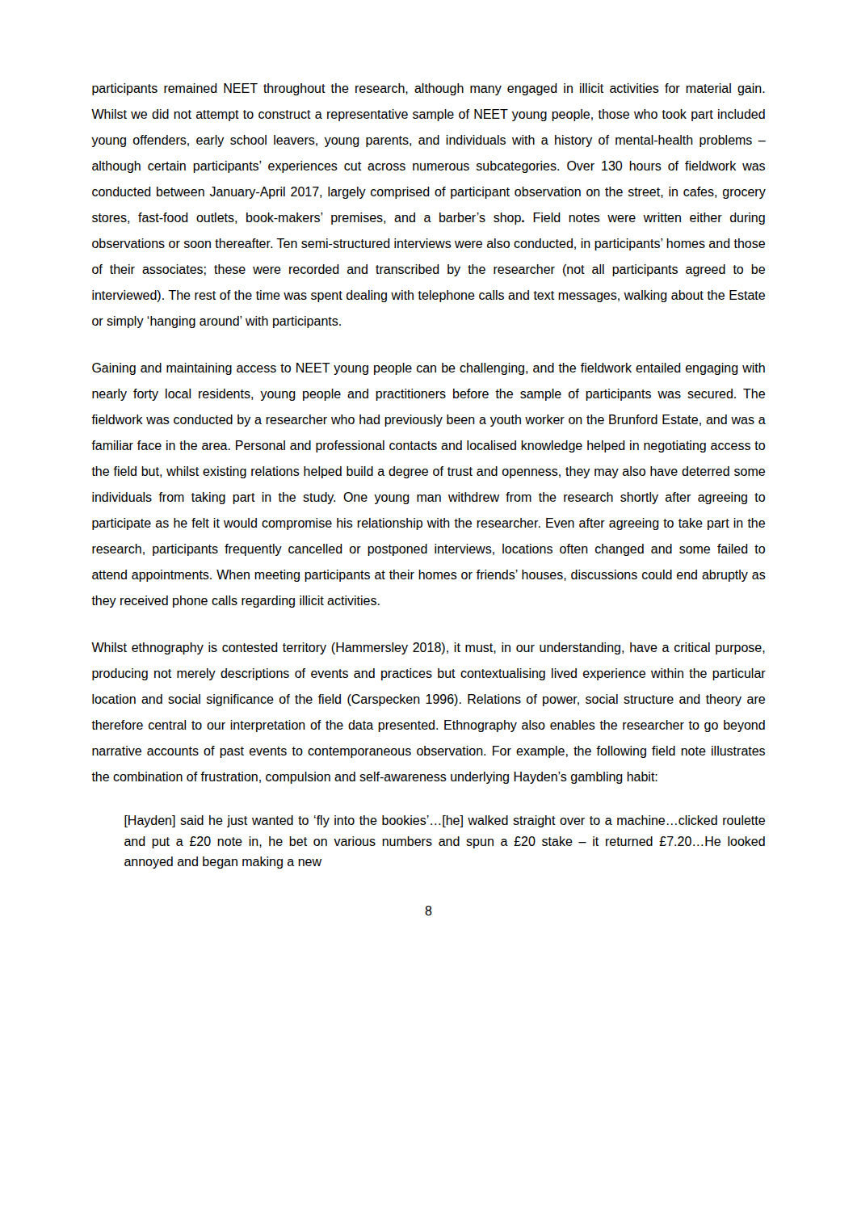participants remained NEET throughout the research, although many engaged in illicit activities for material gain. Whilst we did not attempt to construct a representative sample of NEET young people, those who took part included young offenders, early school leavers, young parents, and individuals with a history of mental-health problems – although certain participants’ experiences cut across numerous subcategories. Over 130 hours of fieldwork was conducted between January-April 2017, largely comprised of participant observation on the street, in cafes, grocery stores, fast-food outlets, book-makers’ premises, and a barber’s shop. Field notes were written either during observations or soon thereafter. Ten semi-structured interviews were also conducted, in participants’ homes and those of their associates; these were recorded and transcribed by the researcher (not all participants agreed to be interviewed). The rest of the time was spent dealing with telephone calls and text messages, walking about the Estate or simply ‘hanging around’ with participants.
Gaining and maintaining access to NEET young people can be challenging, and the fieldwork entailed engaging with nearly forty local residents, young people and practitioners before the sample of participants was secured. The fieldwork was conducted by a researcher who had previously been a youth worker on the Brunford Estate, and was a familiar face in the area. Personal and professional contacts and localised knowledge helped in negotiating access to the field but, whilst existing relations helped build a degree of trust and openness, they may also have deterred some individuals from taking part in the study. One young man withdrew from the research shortly after agreeing to participate as he felt it would compromise his relationship with the researcher. Even after agreeing to take part in the research, participants frequently cancelled or postponed interviews, locations often changed and some failed to attend appointments. When meeting participants at their homes or friends’ houses, discussions could end abruptly as they received phone calls regarding illicit activities.
Whilst ethnography is contested territory (Hammersley 2018), it must, in our understanding, have a critical purpose, producing not merely descriptions of events and practices but contextualising lived experience within the particular location and social significance of the field (Carspecken 1996). Relations of power, social structure and theory are therefore central to our interpretation of the data presented. Ethnography also enables the researcher to go beyond narrative accounts of past events to contemporaneous observation. For example, the following field note illustrates the combination of frustration, compulsion and self-awareness underlying Hayden’s gambling habit:
[Hayden] said he just wanted to ‘fly into the bookies’…[he] walked straight over to a machine…clicked roulette and put a £20 note in, he bet on various numbers and spun a £20 stake – it returned £7.20…He looked annoyed and began making a new
8